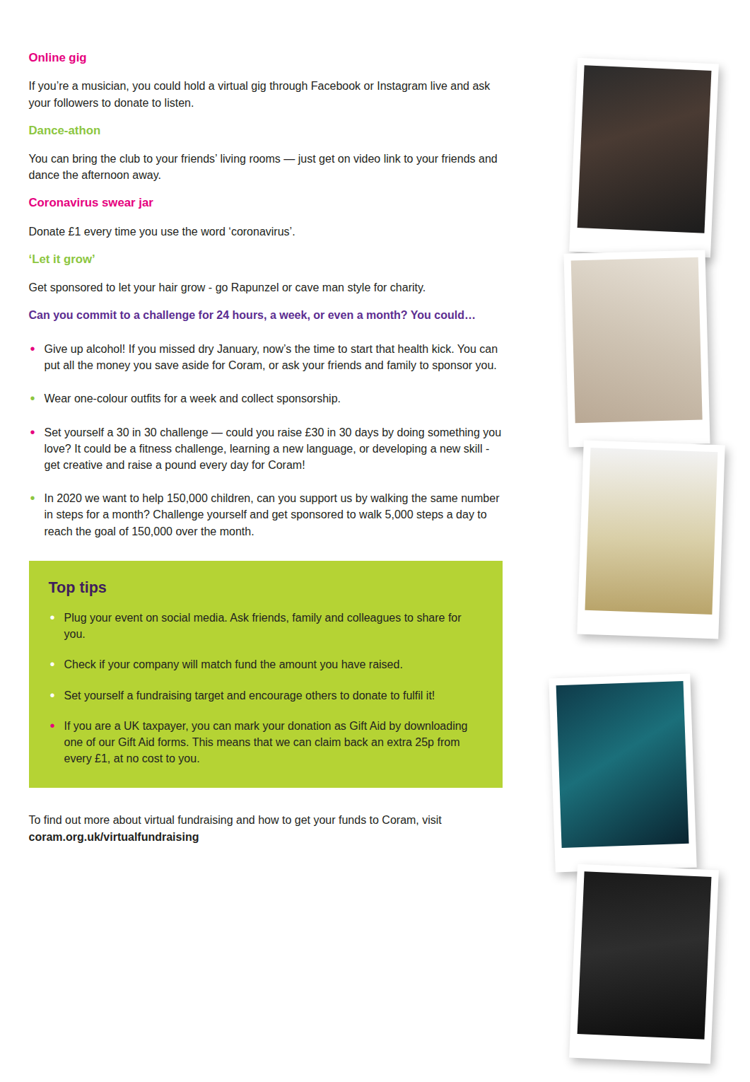Online gig
If you’re a musician, you could hold a virtual gig through Facebook or Instagram live and ask your followers to donate to listen.
Dance-athon
You can bring the club to your friends’ living rooms — just get on video link to your friends and dance the afternoon away.
Coronavirus swear jar
Donate £1 every time you use the word ‘coronavirus’.
‘Let it grow’
Get sponsored to let your hair grow - go Rapunzel or cave man style for charity.
Can you commit to a challenge for 24 hours, a week, or even a month? You could…
Give up alcohol! If you missed dry January, now’s the time to start that health kick. You can put all the money you save aside for Coram, or ask your friends and family to sponsor you.
Wear one-colour outfits for a week and collect sponsorship.
Set yourself a 30 in 30 challenge — could you raise £30 in 30 days by doing something you love? It could be a fitness challenge, learning a new language, or developing a new skill - get creative and raise a pound every day for Coram!
In 2020 we want to help 150,000 children, can you support us by walking the same number in steps for a month? Challenge yourself and get sponsored to walk 5,000 steps a day to reach the goal of 150,000 over the month.
Top tips
Plug your event on social media. Ask friends, family and colleagues to share for you.
Check if your company will match fund the amount you have raised.
Set yourself a fundraising target and encourage others to donate to fulfil it!
If you are a UK taxpayer, you can mark your donation as Gift Aid by downloading one of our Gift Aid forms. This means that we can claim back an extra 25p from every £1, at no cost to you.
To find out more about virtual fundraising and how to get your funds to Coram, visit coram.org.uk/virtualfundraising